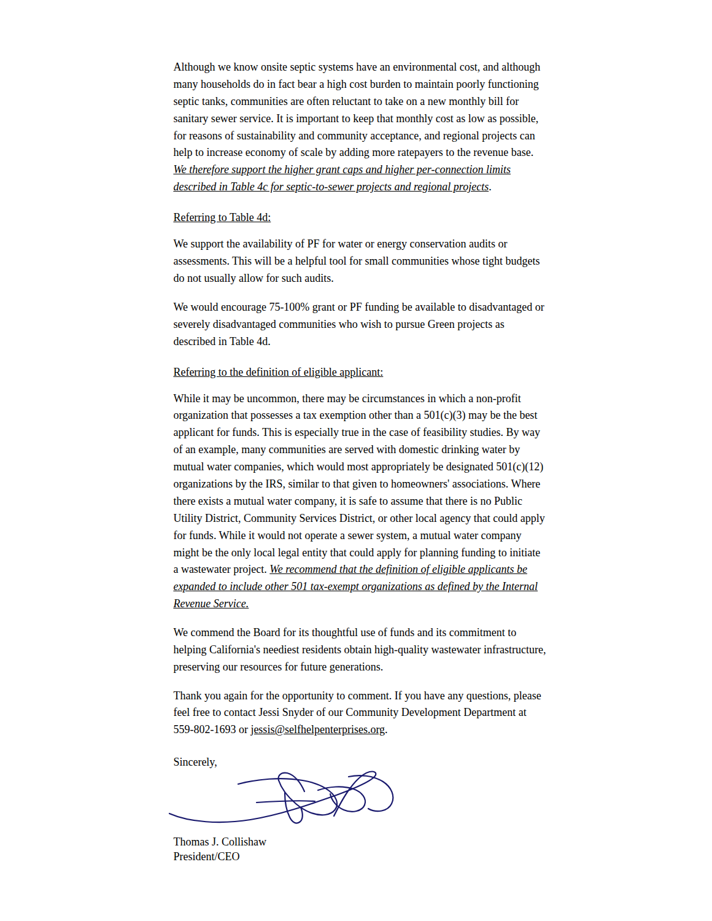Although we know onsite septic systems have an environmental cost, and although many households do in fact bear a high cost burden to maintain poorly functioning septic tanks, communities are often reluctant to take on a new monthly bill for sanitary sewer service. It is important to keep that monthly cost as low as possible, for reasons of sustainability and community acceptance, and regional projects can help to increase economy of scale by adding more ratepayers to the revenue base. We therefore support the higher grant caps and higher per-connection limits described in Table 4c for septic-to-sewer projects and regional projects.
Referring to Table 4d:
We support the availability of PF for water or energy conservation audits or assessments. This will be a helpful tool for small communities whose tight budgets do not usually allow for such audits.
We would encourage 75-100% grant or PF funding be available to disadvantaged or severely disadvantaged communities who wish to pursue Green projects as described in Table 4d.
Referring to the definition of eligible applicant:
While it may be uncommon, there may be circumstances in which a non-profit organization that possesses a tax exemption other than a 501(c)(3) may be the best applicant for funds. This is especially true in the case of feasibility studies. By way of an example, many communities are served with domestic drinking water by mutual water companies, which would most appropriately be designated 501(c)(12) organizations by the IRS, similar to that given to homeowners' associations. Where there exists a mutual water company, it is safe to assume that there is no Public Utility District, Community Services District, or other local agency that could apply for funds. While it would not operate a sewer system, a mutual water company might be the only local legal entity that could apply for planning funding to initiate a wastewater project. We recommend that the definition of eligible applicants be expanded to include other 501 tax-exempt organizations as defined by the Internal Revenue Service.
We commend the Board for its thoughtful use of funds and its commitment to helping California's neediest residents obtain high-quality wastewater infrastructure, preserving our resources for future generations.
Thank you again for the opportunity to comment. If you have any questions, please feel free to contact Jessi Snyder of our Community Development Department at 559-802-1693 or jessis@selfhelpenterprises.org.
Sincerely,
Thomas J. Collishaw
President/CEO